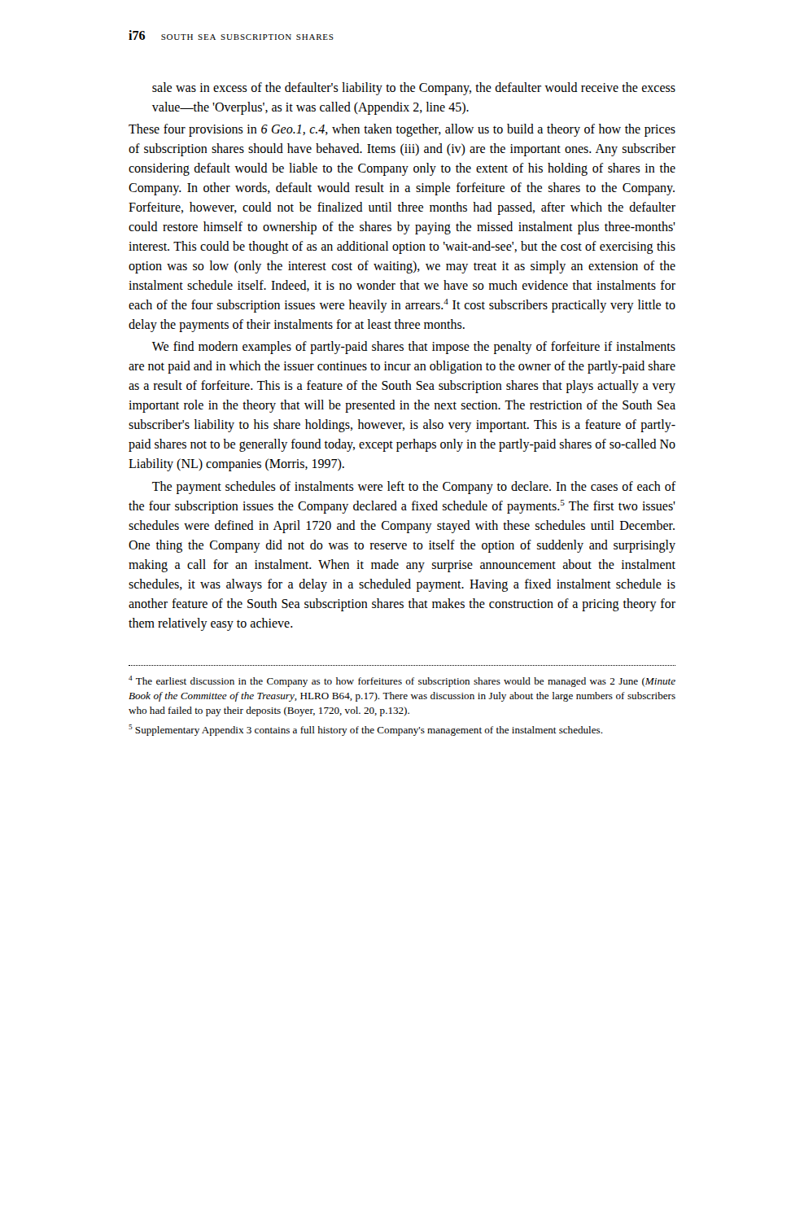i76south sea subscription shares
sale was in excess of the defaulter's liability to the Company, the defaulter would receive the excess value—the 'Overplus', as it was called (Appendix 2, line 45).
These four provisions in 6 Geo.1, c.4, when taken together, allow us to build a theory of how the prices of subscription shares should have behaved. Items (iii) and (iv) are the important ones. Any subscriber considering default would be liable to the Company only to the extent of his holding of shares in the Company. In other words, default would result in a simple forfeiture of the shares to the Company. Forfeiture, however, could not be finalized until three months had passed, after which the defaulter could restore himself to ownership of the shares by paying the missed instalment plus three-months' interest. This could be thought of as an additional option to 'wait-and-see', but the cost of exercising this option was so low (only the interest cost of waiting), we may treat it as simply an extension of the instalment schedule itself. Indeed, it is no wonder that we have so much evidence that instalments for each of the four subscription issues were heavily in arrears.4 It cost subscribers practically very little to delay the payments of their instalments for at least three months.
We find modern examples of partly-paid shares that impose the penalty of forfeiture if instalments are not paid and in which the issuer continues to incur an obligation to the owner of the partly-paid share as a result of forfeiture. This is a feature of the South Sea subscription shares that plays actually a very important role in the theory that will be presented in the next section. The restriction of the South Sea subscriber's liability to his share holdings, however, is also very important. This is a feature of partly-paid shares not to be generally found today, except perhaps only in the partly-paid shares of so-called No Liability (NL) companies (Morris, 1997).
The payment schedules of instalments were left to the Company to declare. In the cases of each of the four subscription issues the Company declared a fixed schedule of payments.5 The first two issues' schedules were defined in April 1720 and the Company stayed with these schedules until December. One thing the Company did not do was to reserve to itself the option of suddenly and surprisingly making a call for an instalment. When it made any surprise announcement about the instalment schedules, it was always for a delay in a scheduled payment. Having a fixed instalment schedule is another feature of the South Sea subscription shares that makes the construction of a pricing theory for them relatively easy to achieve.
4 The earliest discussion in the Company as to how forfeitures of subscription shares would be managed was 2 June (Minute Book of the Committee of the Treasury, HLRO B64, p.17). There was discussion in July about the large numbers of subscribers who had failed to pay their deposits (Boyer, 1720, vol. 20, p.132).
5 Supplementary Appendix 3 contains a full history of the Company's management of the instalment schedules.